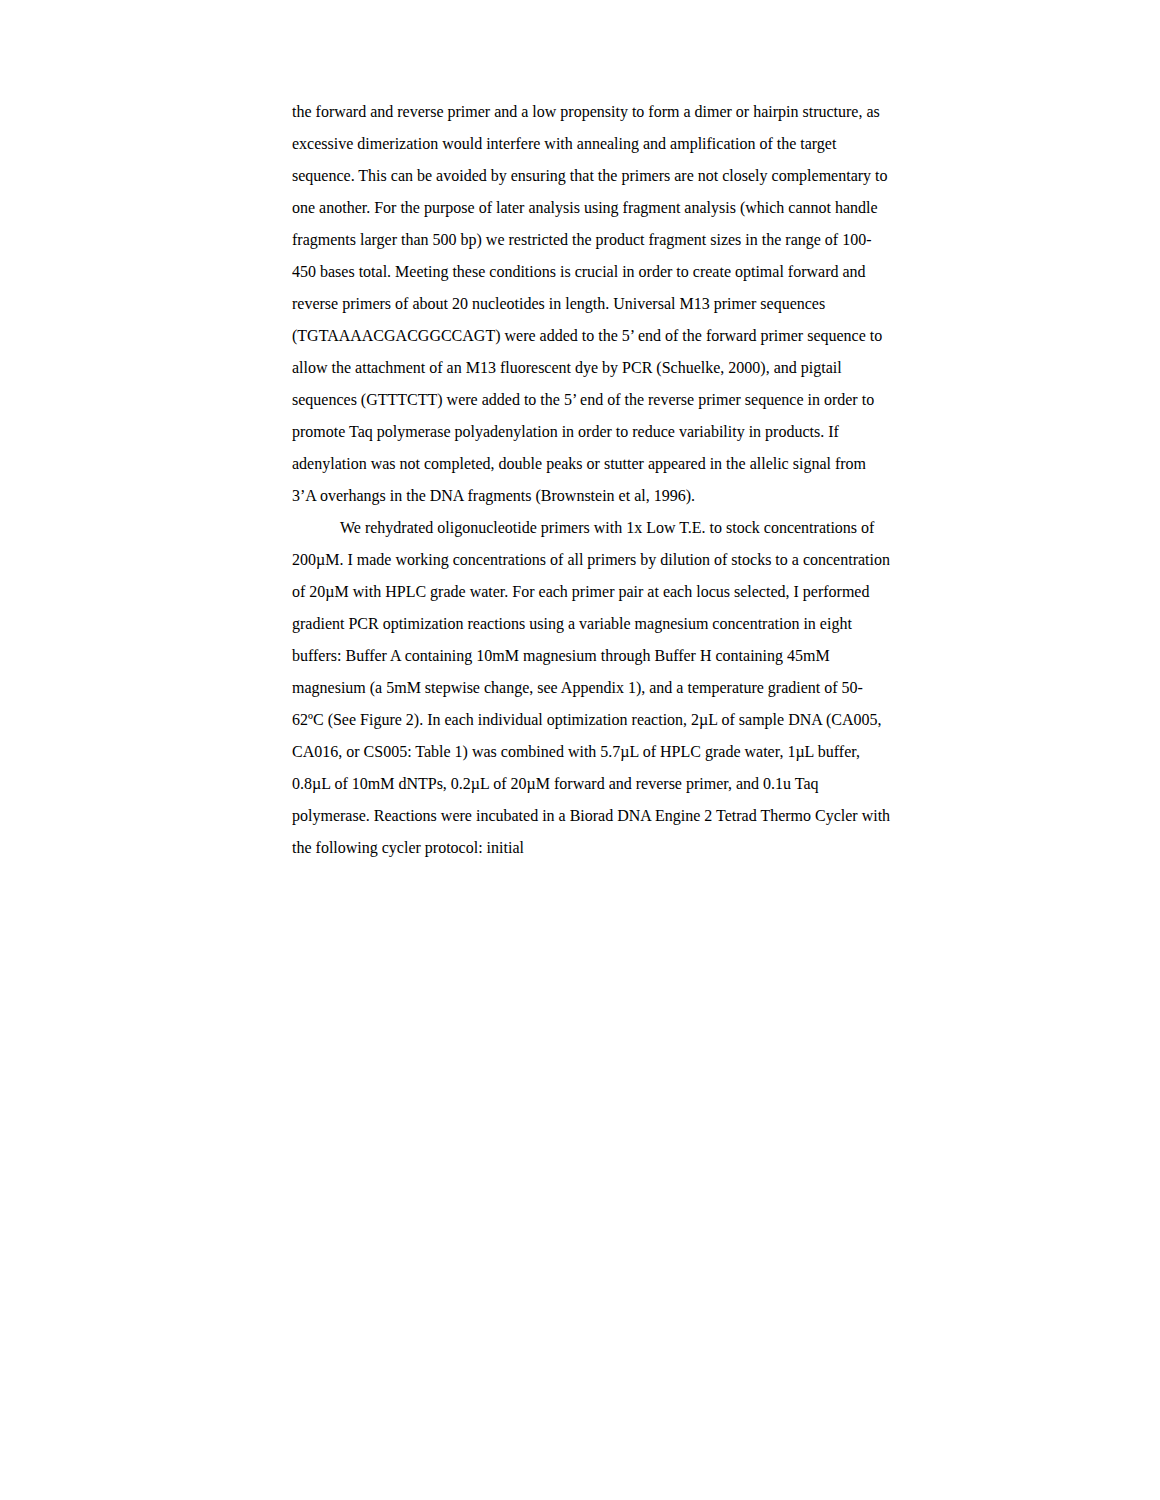the forward and reverse primer and a low propensity to form a dimer or hairpin structure, as excessive dimerization would interfere with annealing and amplification of the target sequence. This can be avoided by ensuring that the primers are not closely complementary to one another. For the purpose of later analysis using fragment analysis (which cannot handle fragments larger than 500 bp) we restricted the product fragment sizes in the range of 100-450 bases total. Meeting these conditions is crucial in order to create optimal forward and reverse primers of about 20 nucleotides in length. Universal M13 primer sequences (TGTAAAACGACGGCCAGT) were added to the 5’ end of the forward primer sequence to allow the attachment of an M13 fluorescent dye by PCR (Schuelke, 2000), and pigtail sequences (GTTTCTT) were added to the 5’ end of the reverse primer sequence in order to promote Taq polymerase polyadenylation in order to reduce variability in products. If adenylation was not completed, double peaks or stutter appeared in the allelic signal from 3’A overhangs in the DNA fragments (Brownstein et al, 1996).
We rehydrated oligonucleotide primers with 1x Low T.E. to stock concentrations of 200µM. I made working concentrations of all primers by dilution of stocks to a concentration of 20µM with HPLC grade water. For each primer pair at each locus selected, I performed gradient PCR optimization reactions using a variable magnesium concentration in eight buffers: Buffer A containing 10mM magnesium through Buffer H containing 45mM magnesium (a 5mM stepwise change, see Appendix 1), and a temperature gradient of 50- 62ºC (See Figure 2). In each individual optimization reaction, 2µL of sample DNA (CA005, CA016, or CS005: Table 1) was combined with 5.7µL of HPLC grade water, 1µL buffer, 0.8µL of 10mM dNTPs, 0.2µL of 20µM forward and reverse primer, and 0.1u Taq polymerase. Reactions were incubated in a Biorad DNA Engine 2 Tetrad Thermo Cycler with the following cycler protocol: initial